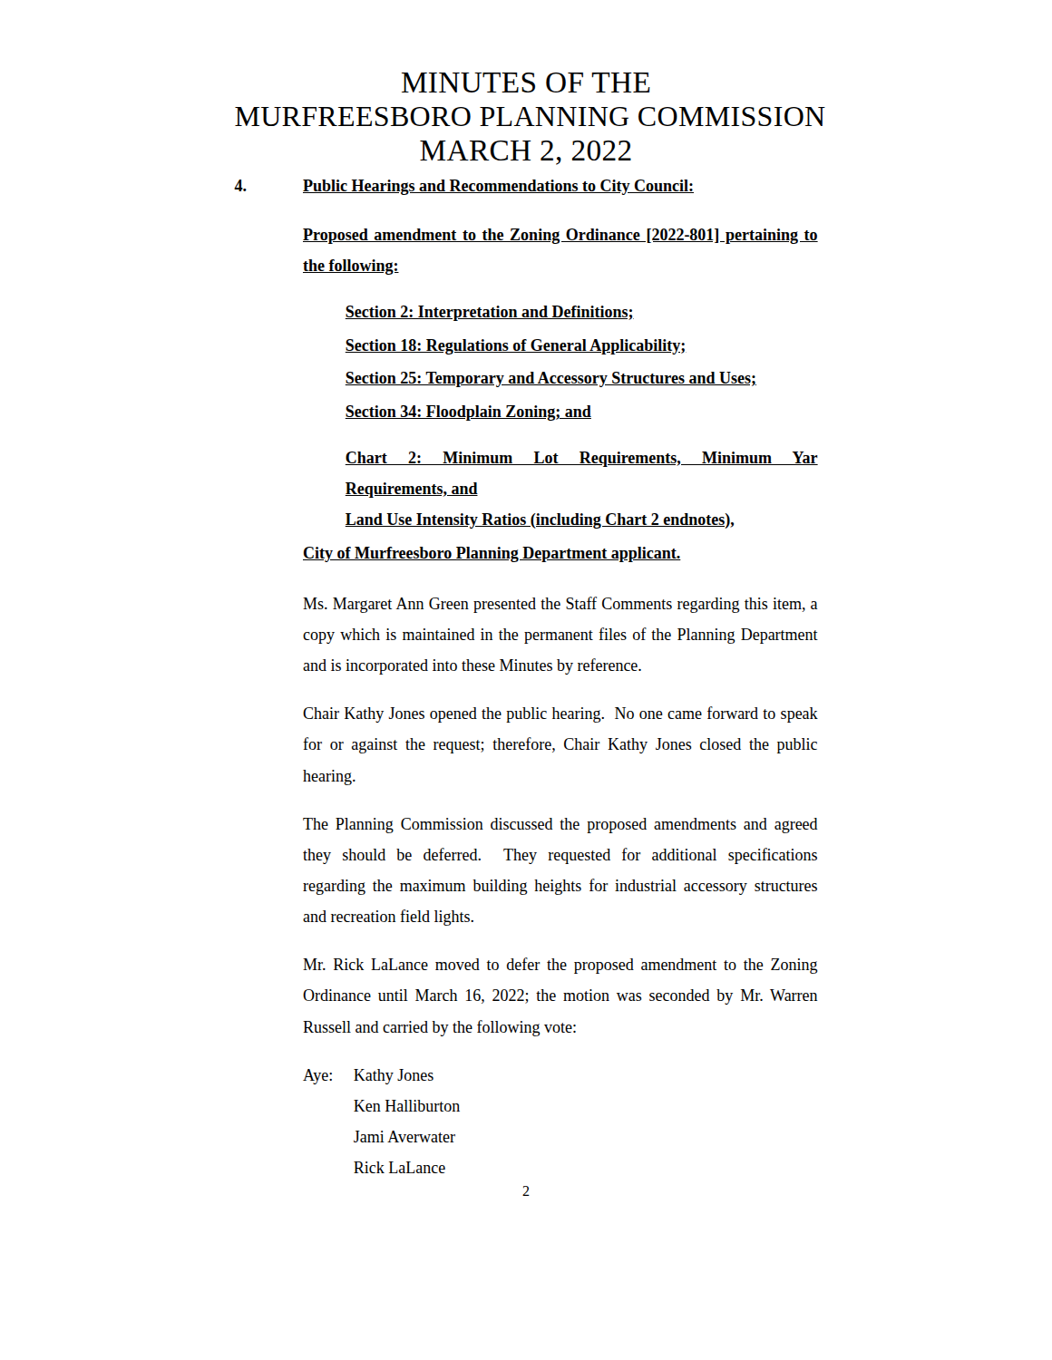MINUTES OF THE
MURFREESBORO PLANNING COMMISSION
MARCH 2, 2022
4.
Public Hearings and Recommendations to City Council:
Proposed amendment to the Zoning Ordinance [2022-801] pertaining to the following:
Section 2: Interpretation and Definitions;
Section 18: Regulations of General Applicability;
Section 25: Temporary and Accessory Structures and Uses;
Section 34: Floodplain Zoning; and
Chart 2: Minimum Lot Requirements, Minimum Yar Requirements, and Land Use Intensity Ratios (including Chart 2 endnotes),
City of Murfreesboro Planning Department applicant.
Ms. Margaret Ann Green presented the Staff Comments regarding this item, a copy which is maintained in the permanent files of the Planning Department and is incorporated into these Minutes by reference.
Chair Kathy Jones opened the public hearing. No one came forward to speak for or against the request; therefore, Chair Kathy Jones closed the public hearing.
The Planning Commission discussed the proposed amendments and agreed they should be deferred. They requested for additional specifications regarding the maximum building heights for industrial accessory structures and recreation field lights.
Mr. Rick LaLance moved to defer the proposed amendment to the Zoning Ordinance until March 16, 2022; the motion was seconded by Mr. Warren Russell and carried by the following vote:
Aye:
Kathy Jones
Ken Halliburton
Jami Averwater
Rick LaLance
2